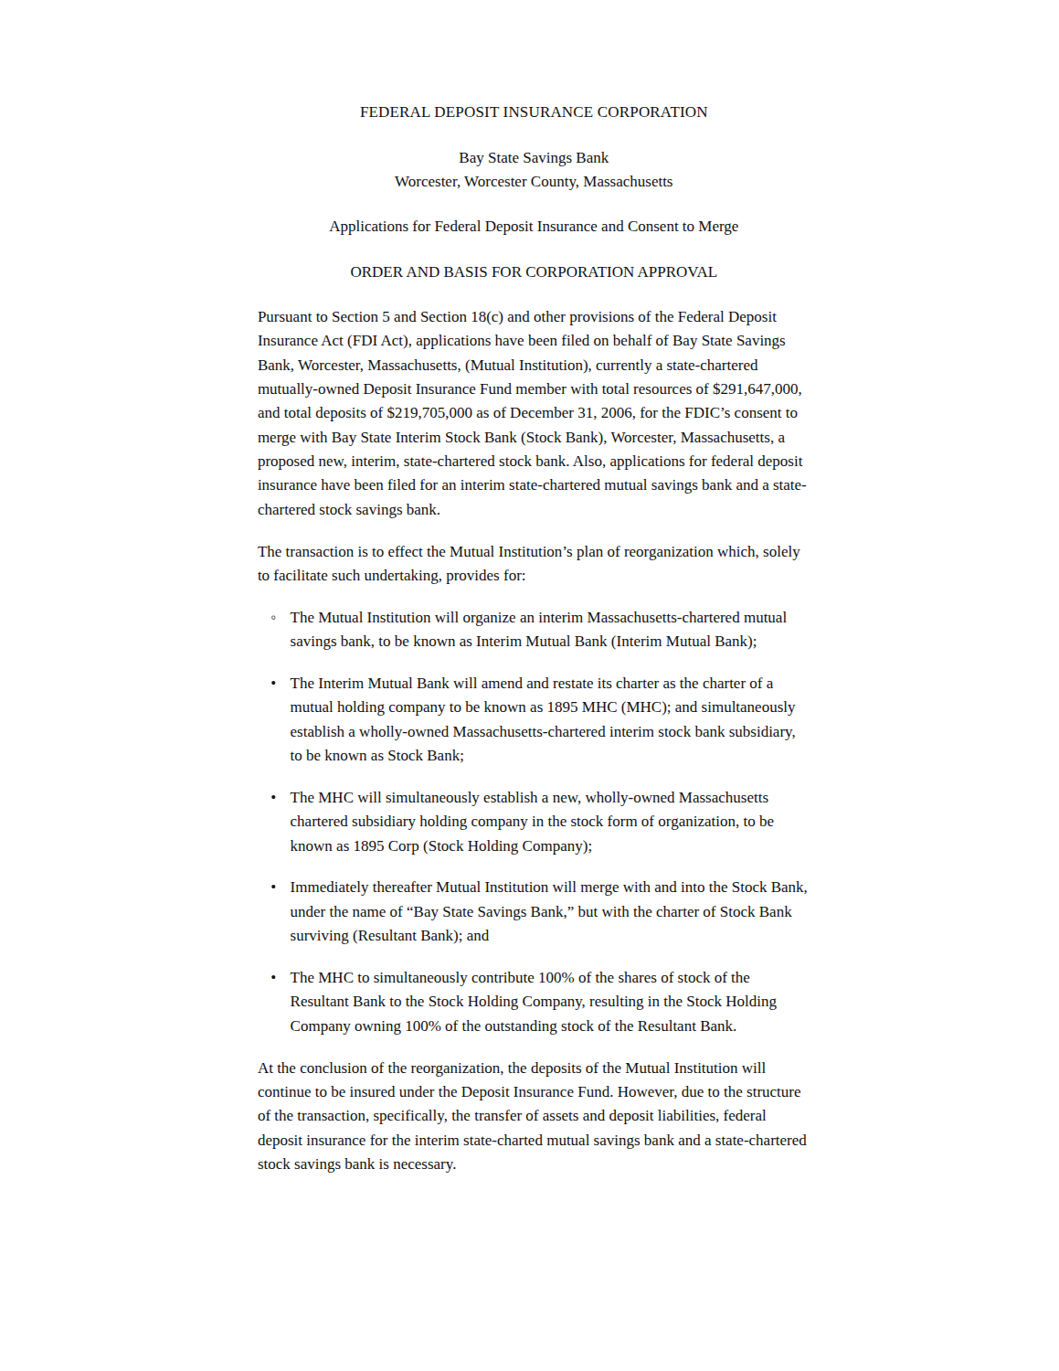FEDERAL DEPOSIT INSURANCE CORPORATION
Bay State Savings Bank
Worcester, Worcester County, Massachusetts
Applications for Federal Deposit Insurance and Consent to Merge
ORDER AND BASIS FOR CORPORATION APPROVAL
Pursuant to Section 5 and Section 18(c) and other provisions of the Federal Deposit Insurance Act (FDI Act), applications have been filed on behalf of Bay State Savings Bank, Worcester, Massachusetts, (Mutual Institution), currently a state-chartered mutually-owned Deposit Insurance Fund member with total resources of $291,647,000, and total deposits of $219,705,000 as of December 31, 2006, for the FDIC’s consent to merge with Bay State Interim Stock Bank (Stock Bank), Worcester, Massachusetts, a proposed new, interim, state-chartered stock bank. Also, applications for federal deposit insurance have been filed for an interim state-chartered mutual savings bank and a state-chartered stock savings bank.
The transaction is to effect the Mutual Institution’s plan of reorganization which, solely to facilitate such undertaking, provides for:
The Mutual Institution will organize an interim Massachusetts-chartered mutual savings bank, to be known as Interim Mutual Bank (Interim Mutual Bank);
The Interim Mutual Bank will amend and restate its charter as the charter of a mutual holding company to be known as 1895 MHC (MHC); and simultaneously establish a wholly-owned Massachusetts-chartered interim stock bank subsidiary, to be known as Stock Bank;
The MHC will simultaneously establish a new, wholly-owned Massachusetts chartered subsidiary holding company in the stock form of organization, to be known as 1895 Corp (Stock Holding Company);
Immediately thereafter Mutual Institution will merge with and into the Stock Bank, under the name of “Bay State Savings Bank,” but with the charter of Stock Bank surviving (Resultant Bank); and
The MHC to simultaneously contribute 100% of the shares of stock of the Resultant Bank to the Stock Holding Company, resulting in the Stock Holding Company owning 100% of the outstanding stock of the Resultant Bank.
At the conclusion of the reorganization, the deposits of the Mutual Institution will continue to be insured under the Deposit Insurance Fund. However, due to the structure of the transaction, specifically, the transfer of assets and deposit liabilities, federal deposit insurance for the interim state-charted mutual savings bank and a state-chartered stock savings bank is necessary.